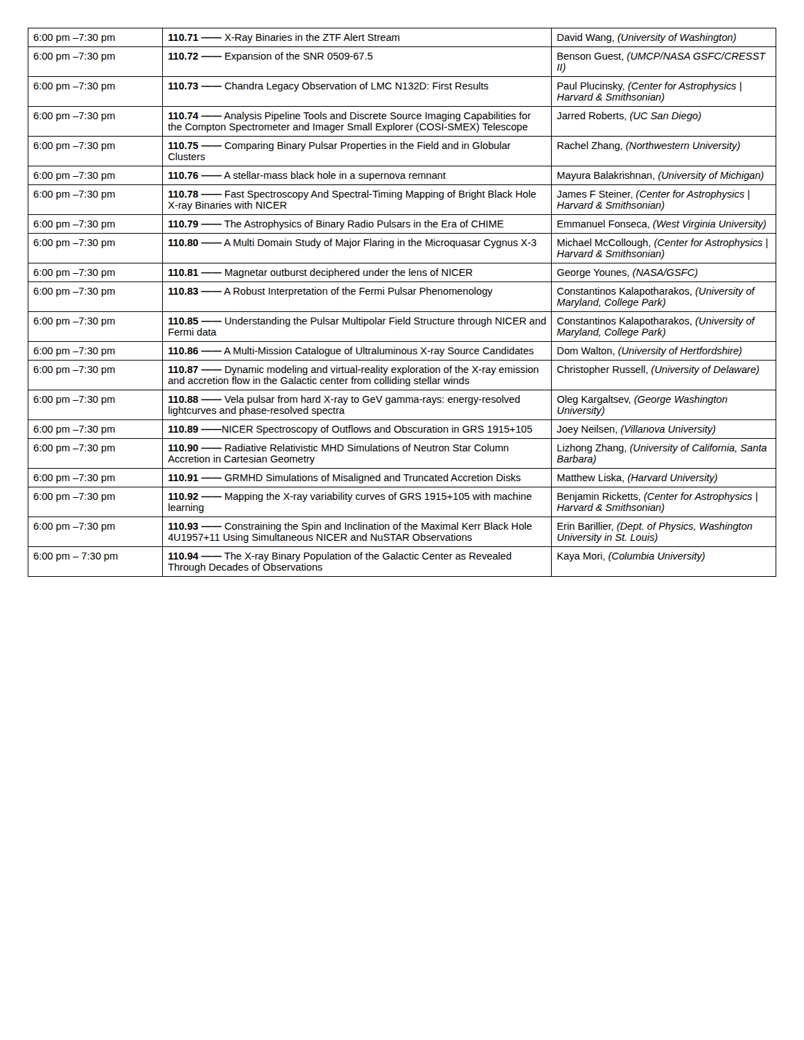| 6:00 pm –7:30 pm | 110.71 —— X-Ray Binaries in the ZTF Alert Stream | David Wang, (University of Washington) |
| 6:00 pm –7:30 pm | 110.72 —— Expansion of the SNR 0509-67.5 | Benson Guest, (UMCP/NASA GSFC/CRESST II) |
| 6:00 pm –7:30 pm | 110.73 —— Chandra Legacy Observation of LMC N132D: First Results | Paul Plucinsky, (Center for Astrophysics / Harvard & Smithsonian) |
| 6:00 pm –7:30 pm | 110.74 —— Analysis Pipeline Tools and Discrete Source Imaging Capabilities for the Compton Spectrometer and Imager Small Explorer (COSI-SMEX) Telescope | Jarred Roberts, (UC San Diego) |
| 6:00 pm –7:30 pm | 110.75 —— Comparing Binary Pulsar Properties in the Field and in Globular Clusters | Rachel Zhang, (Northwestern University) |
| 6:00 pm –7:30 pm | 110.76 —— A stellar-mass black hole in a supernova remnant | Mayura Balakrishnan, (University of Michigan) |
| 6:00 pm –7:30 pm | 110.78 —— Fast Spectroscopy And Spectral-Timing Mapping of Bright Black Hole X-ray Binaries with NICER | James F Steiner, (Center for Astrophysics / Harvard & Smithsonian) |
| 6:00 pm –7:30 pm | 110.79 —— The Astrophysics of Binary Radio Pulsars in the Era of CHIME | Emmanuel Fonseca, (West Virginia University) |
| 6:00 pm –7:30 pm | 110.80 —— A Multi Domain Study of Major Flaring in the Microquasar Cygnus X-3 | Michael McCollough, (Center for Astrophysics / Harvard & Smithsonian) |
| 6:00 pm –7:30 pm | 110.81 —— Magnetar outburst deciphered under the lens of NICER | George Younes, (NASA/GSFC) |
| 6:00 pm –7:30 pm | 110.83 —— A Robust Interpretation of the Fermi Pulsar Phenomenology | Constantinos Kalapotharakos, (University of Maryland, College Park) |
| 6:00 pm –7:30 pm | 110.85 —— Understanding the Pulsar Multipolar Field Structure through NICER and Fermi data | Constantinos Kalapotharakos, (University of Maryland, College Park) |
| 6:00 pm –7:30 pm | 110.86 —— A Multi-Mission Catalogue of Ultraluminous X-ray Source Candidates | Dom Walton, (University of Hertfordshire) |
| 6:00 pm –7:30 pm | 110.87 —— Dynamic modeling and virtual-reality exploration of the X-ray emission and accretion flow in the Galactic center from colliding stellar winds | Christopher Russell, (University of Delaware) |
| 6:00 pm –7:30 pm | 110.88 —— Vela pulsar from hard X-ray to GeV gamma-rays: energy-resolved lightcurves and phase-resolved spectra | Oleg Kargaltsev, (George Washington University) |
| 6:00 pm –7:30 pm | 110.89 —— NICER Spectroscopy of Outflows and Obscuration in GRS 1915+105 | Joey Neilsen, (Villanova University) |
| 6:00 pm –7:30 pm | 110.90 —— Radiative Relativistic MHD Simulations of Neutron Star Column Accretion in Cartesian Geometry | Lizhong Zhang, (University of California, Santa Barbara) |
| 6:00 pm –7:30 pm | 110.91 —— GRMHD Simulations of Misaligned and Truncated Accretion Disks | Matthew Liska, (Harvard University) |
| 6:00 pm –7:30 pm | 110.92 —— Mapping the X-ray variability curves of GRS 1915+105 with machine learning | Benjamin Ricketts, (Center for Astrophysics / Harvard & Smithsonian) |
| 6:00 pm –7:30 pm | 110.93 —— Constraining the Spin and Inclination of the Maximal Kerr Black Hole 4U1957+11 Using Simultaneous NICER and NuSTAR Observations | Erin Barillier, (Dept. of Physics, Washington University in St. Louis) |
| 6:00 pm – 7:30 pm | 110.94 —— The X-ray Binary Population of the Galactic Center as Revealed Through Decades of Observations | Kaya Mori, (Columbia University) |